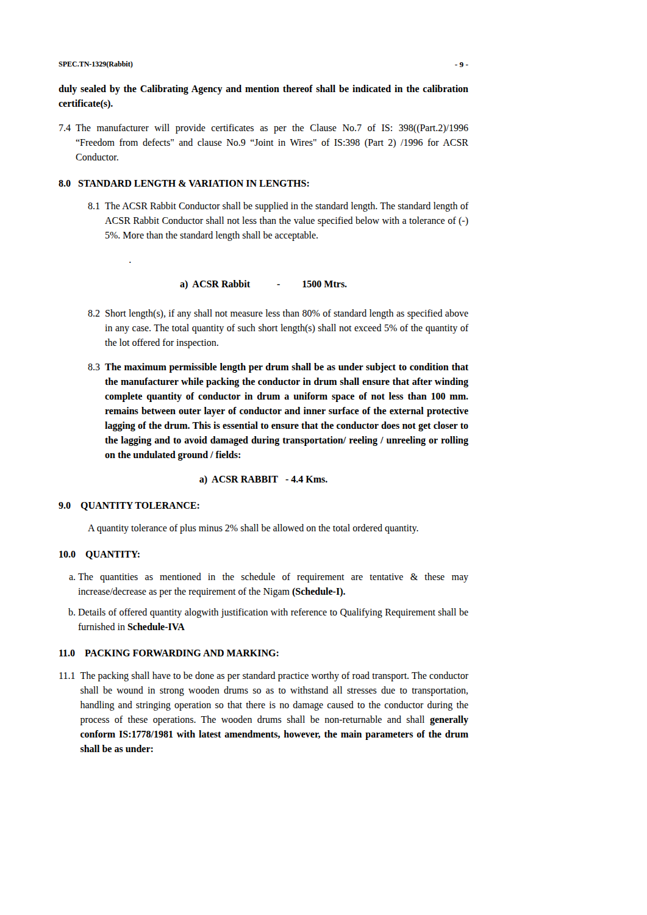SPEC.TN-1329(Rabbit) - 9 -
duly sealed by the Calibrating Agency and mention thereof shall be indicated in the calibration certificate(s).
7.4 The manufacturer will provide certificates as per the Clause No.7 of IS: 398((Part.2)/1996 “Freedom from defects" and clause No.9 “Joint in Wires" of IS:398 (Part 2) /1996 for ACSR Conductor.
8.0 STANDARD LENGTH & VARIATION IN LENGTHS:
8.1 The ACSR Rabbit Conductor shall be supplied in the standard length. The standard length of ACSR Rabbit Conductor shall not less than the value specified below with a tolerance of (-) 5%. More than the standard length shall be acceptable.
.
a) ACSR Rabbit - 1500 Mtrs.
8.2 Short length(s), if any shall not measure less than 80% of standard length as specified above in any case. The total quantity of such short length(s) shall not exceed 5% of the quantity of the lot offered for inspection.
8.3 The maximum permissible length per drum shall be as under subject to condition that the manufacturer while packing the conductor in drum shall ensure that after winding complete quantity of conductor in drum a uniform space of not less than 100 mm. remains between outer layer of conductor and inner surface of the external protective lagging of the drum. This is essential to ensure that the conductor does not get closer to the lagging and to avoid damaged during transportation/ reeling / unreeling or rolling on the undulated ground / fields:
a) ACSR RABBIT - 4.4 Kms.
9.0 QUANTITY TOLERANCE:
A quantity tolerance of plus minus 2% shall be allowed on the total ordered quantity.
10.0 QUANTITY:
The quantities as mentioned in the schedule of requirement are tentative & these may increase/decrease as per the requirement of the Nigam (Schedule-I).
Details of offered quantity alogwith justification with reference to Qualifying Requirement shall be furnished in Schedule-IVA
11.0 PACKING FORWARDING AND MARKING:
11.1 The packing shall have to be done as per standard practice worthy of road transport. The conductor shall be wound in strong wooden drums so as to withstand all stresses due to transportation, handling and stringing operation so that there is no damage caused to the conductor during the process of these operations. The wooden drums shall be non-returnable and shall generally conform IS:1778/1981 with latest amendments, however, the main parameters of the drum shall be as under: